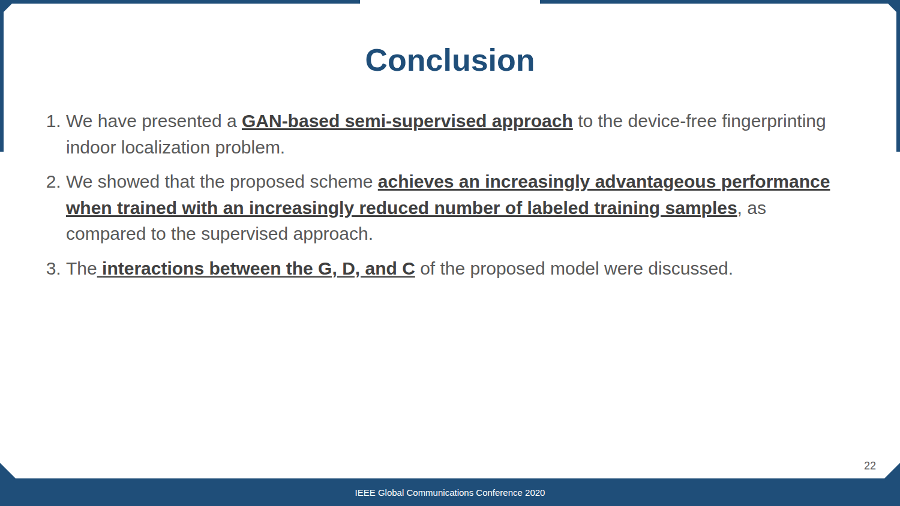Conclusion
We have presented a GAN-based semi-supervised approach to the device-free fingerprinting indoor localization problem.
We showed that the proposed scheme achieves an increasingly advantageous performance when trained with an increasingly reduced number of labeled training samples, as compared to the supervised approach.
The interactions between the G, D, and C of the proposed model were discussed.
22
IEEE Global Communications Conference 2020